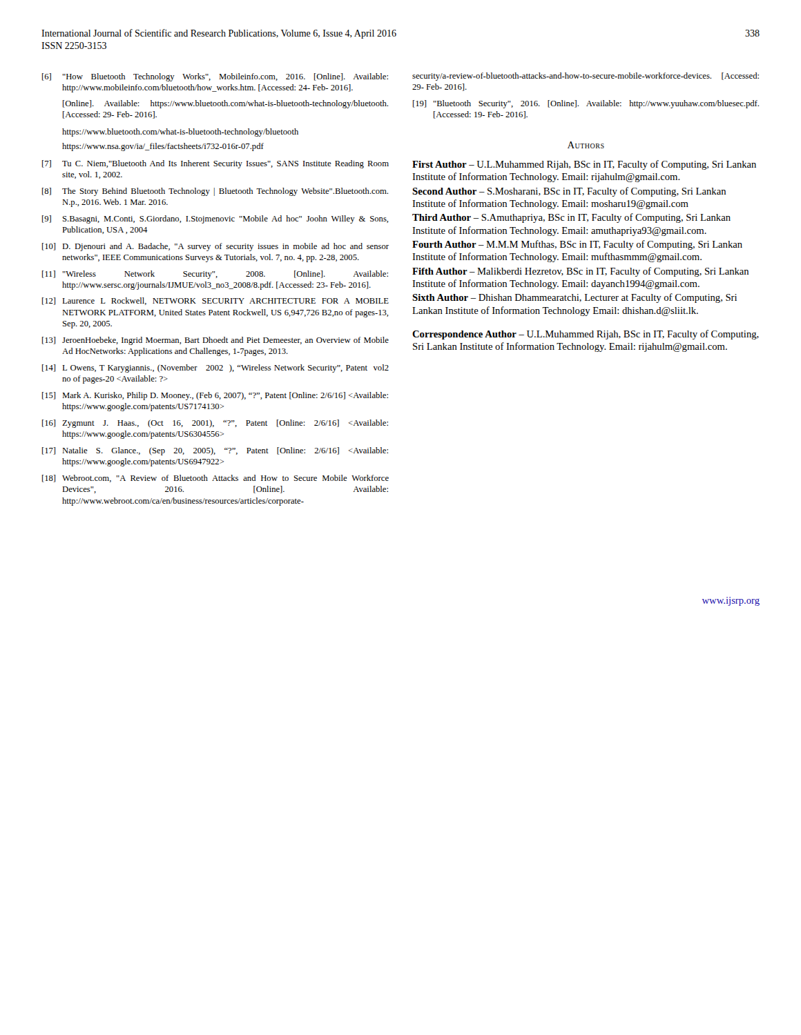338 International Journal of Scientific and Research Publications, Volume 6, Issue 4, April 2016 ISSN 2250-3153
[6]"How Bluetooth Technology Works", Mobileinfo.com, 2016. [Online]. Available: http://www.mobileinfo.com/bluetooth/how_works.htm. [Accessed: 24- Feb- 2016].
[Online]. Available: https://www.bluetooth.com/what-is-bluetooth-technology/bluetooth. [Accessed: 29- Feb- 2016].
https://www.bluetooth.com/what-is-bluetooth-technology/bluetooth
https://www.nsa.gov/ia/_files/factsheets/i732-016r-07.pdf
[7] Tu C. Niem,"Bluetooth And Its Inherent Security Issues", SANS Institute Reading Room site, vol. 1, 2002.
[8] The Story Behind Bluetooth Technology | Bluetooth Technology Website".Bluetooth.com. N.p., 2016. Web. 1 Mar. 2016.
[9] S.Basagni, M.Conti, S.Giordano, I.Stojmenovic "Mobile Ad hoc" Joohn Willey & Sons, Publication, USA , 2004
[10] D. Djenouri and A. Badache, "A survey of security issues in mobile ad hoc and sensor networks", IEEE Communications Surveys & Tutorials, vol. 7, no. 4, pp. 2-28, 2005.
[11]"Wireless Network Security", 2008. [Online]. Available: http://www.sersc.org/journals/IJMUE/vol3_no3_2008/8.pdf. [Accessed: 23- Feb- 2016].
[12] Laurence L Rockwell, NETWORK SECURITY ARCHITECTURE FOR A MOBILE NETWORK PLATFORM, United States Patent Rockwell, US 6,947,726 B2,no of pages-13, Sep. 20, 2005.
[13] JeroenHoebeke, Ingrid Moerman, Bart Dhoedt and Piet Demeester, an Overview of Mobile Ad HocNetworks: Applications and Challenges, 1-7pages, 2013.
[14] L Owens, T Karygiannis., (November 2002 ), “Wireless Network Security”, Patent vol2 no of pages-20 <Available: ?>
[15] Mark A. Kurisko, Philip D. Mooney., (Feb 6, 2007), “?”, Patent [Online: 2/6/16] <Available: https://www.google.com/patents/US7174130>
[16] Zygmunt J. Haas., (Oct 16, 2001), “?”, Patent [Online: 2/6/16] <Available: https://www.google.com/patents/US6304556>
[17] Natalie S. Glance., (Sep 20, 2005), “?”, Patent [Online: 2/6/16] <Available: https://www.google.com/patents/US6947922>
[18] Webroot.com, "A Review of Bluetooth Attacks and How to Secure Mobile Workforce Devices", 2016. [Online]. Available: http://www.webroot.com/ca/en/business/resources/articles/corporate-
security/a-review-of-bluetooth-attacks-and-how-to-secure-mobile-workforce-devices. [Accessed: 29- Feb- 2016].
[19]"Bluetooth Security", 2016. [Online]. Available: http://www.yuuhaw.com/bluesec.pdf. [Accessed: 19- Feb- 2016].
Authors
First Author – U.L.Muhammed Rijah, BSc in IT, Faculty of Computing, Sri Lankan Institute of Information Technology. Email: rijahulm@gmail.com.
Second Author – S.Mosharani, BSc in IT, Faculty of Computing, Sri Lankan Institute of Information Technology. Email: mosharu19@gmail.com
Third Author – S.Amuthapriya, BSc in IT, Faculty of Computing, Sri Lankan Institute of Information Technology. Email: amuthapriya93@gmail.com.
Fourth Author – M.M.M Mufthas, BSc in IT, Faculty of Computing, Sri Lankan Institute of Information Technology. Email: mufthasmmm@gmail.com.
Fifth Author – Malikberdi Hezretov, BSc in IT, Faculty of Computing, Sri Lankan Institute of Information Technology. Email: dayanch1994@gmail.com.
Sixth Author – Dhishan Dhammearatchi, Lecturer at Faculty of Computing, Sri Lankan Institute of Information Technology Email: dhishan.d@sliit.lk.
Correspondence Author – U.L.Muhammed Rijah, BSc in IT, Faculty of Computing, Sri Lankan Institute of Information Technology. Email: rijahulm@gmail.com.
www.ijsrp.org